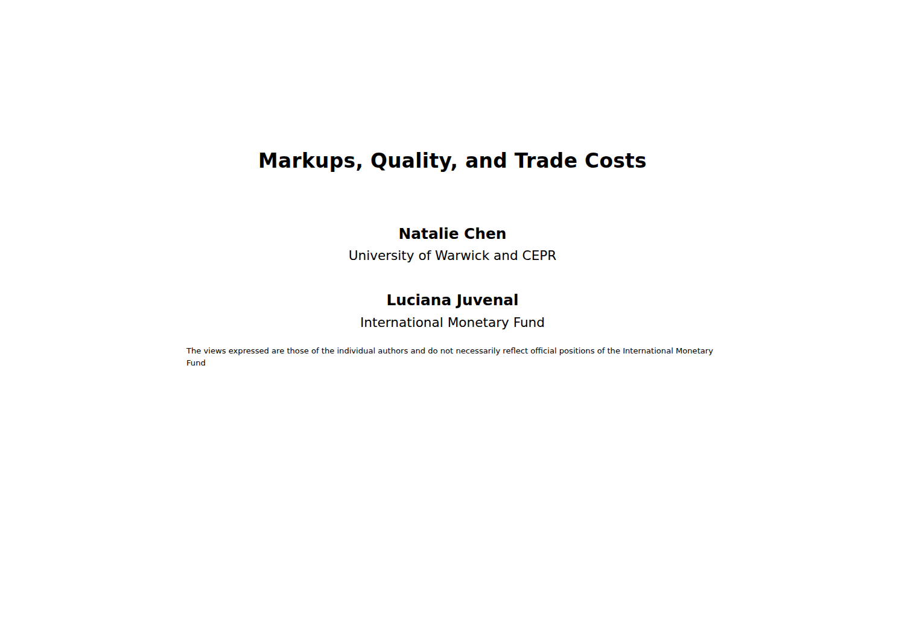Markups, Quality, and Trade Costs
Natalie Chen
University of Warwick and CEPR
Luciana Juvenal
International Monetary Fund
The views expressed are those of the individual authors and do not necessarily reflect official positions of the International Monetary Fund